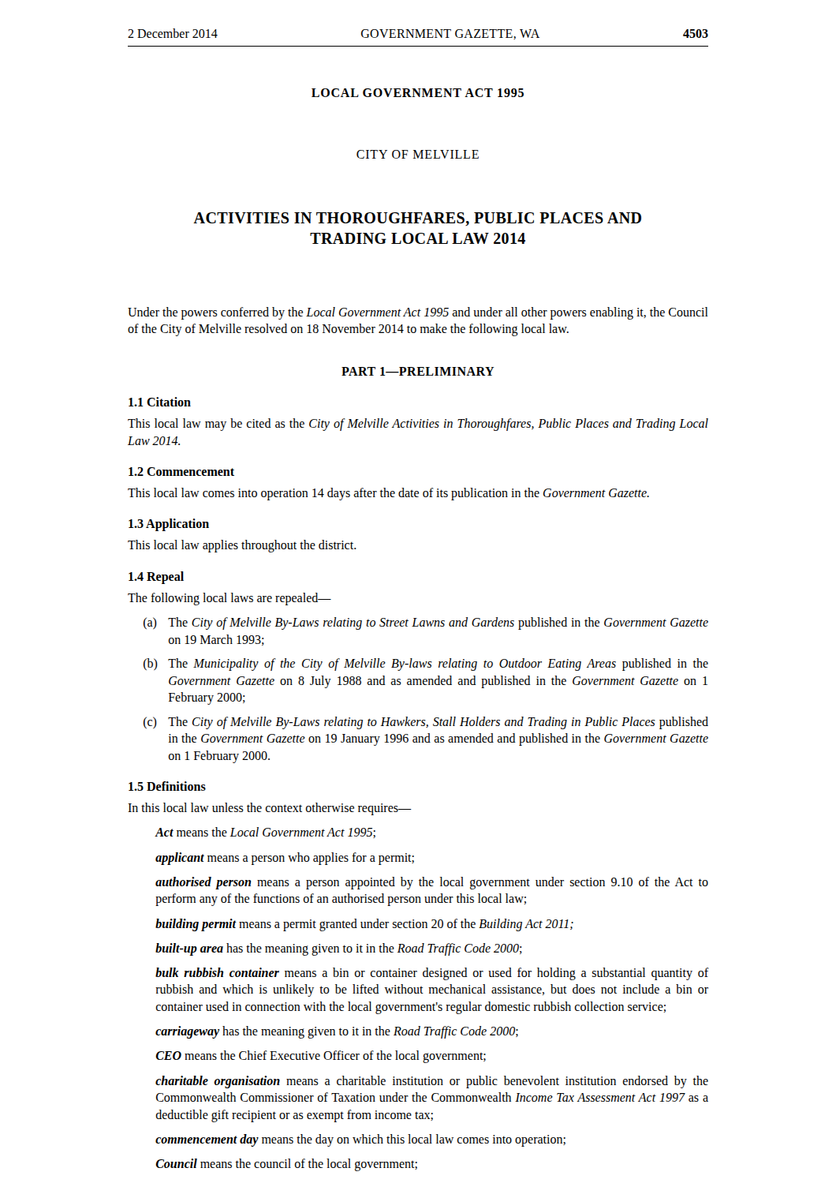2 December 2014 GOVERNMENT GAZETTE, WA 4503
LOCAL GOVERNMENT ACT 1995
CITY OF MELVILLE
ACTIVITIES IN THOROUGHFARES, PUBLIC PLACES AND
TRADING LOCAL LAW 2014
Under the powers conferred by the Local Government Act 1995 and under all other powers enabling it, the Council of the City of Melville resolved on 18 November 2014 to make the following local law.
PART 1—PRELIMINARY
1.1 Citation
This local law may be cited as the City of Melville Activities in Thoroughfares, Public Places and Trading Local Law 2014.
1.2 Commencement
This local law comes into operation 14 days after the date of its publication in the Government Gazette.
1.3 Application
This local law applies throughout the district.
1.4 Repeal
The following local laws are repealed—
(a) The City of Melville By-Laws relating to Street Lawns and Gardens published in the Government Gazette on 19 March 1993;
(b) The Municipality of the City of Melville By-laws relating to Outdoor Eating Areas published in the Government Gazette on 8 July 1988 and as amended and published in the Government Gazette on 1 February 2000;
(c) The City of Melville By-Laws relating to Hawkers, Stall Holders and Trading in Public Places published in the Government Gazette on 19 January 1996 and as amended and published in the Government Gazette on 1 February 2000.
1.5 Definitions
In this local law unless the context otherwise requires—
Act
means the Local Government Act 1995;
applicant
means a person who applies for a permit;
authorised person
means a person appointed by the local government under section 9.10 of the Act to perform any of the functions of an authorised person under this local law;
building permit
means a permit granted under section 20 of the Building Act 2011;
built-up area
has the meaning given to it in the Road Traffic Code 2000;
bulk rubbish container
means a bin or container designed or used for holding a substantial quantity of rubbish and which is unlikely to be lifted without mechanical assistance, but does not include a bin or container used in connection with the local government's regular domestic rubbish collection service;
carriageway
has the meaning given to it in the Road Traffic Code 2000;
CEO
means the Chief Executive Officer of the local government;
charitable organisation
means a charitable institution or public benevolent institution endorsed by the Commonwealth Commissioner of Taxation under the Commonwealth Income Tax Assessment Act 1997 as a deductible gift recipient or as exempt from income tax;
commencement day
means the day on which this local law comes into operation;
Council
means the council of the local government;